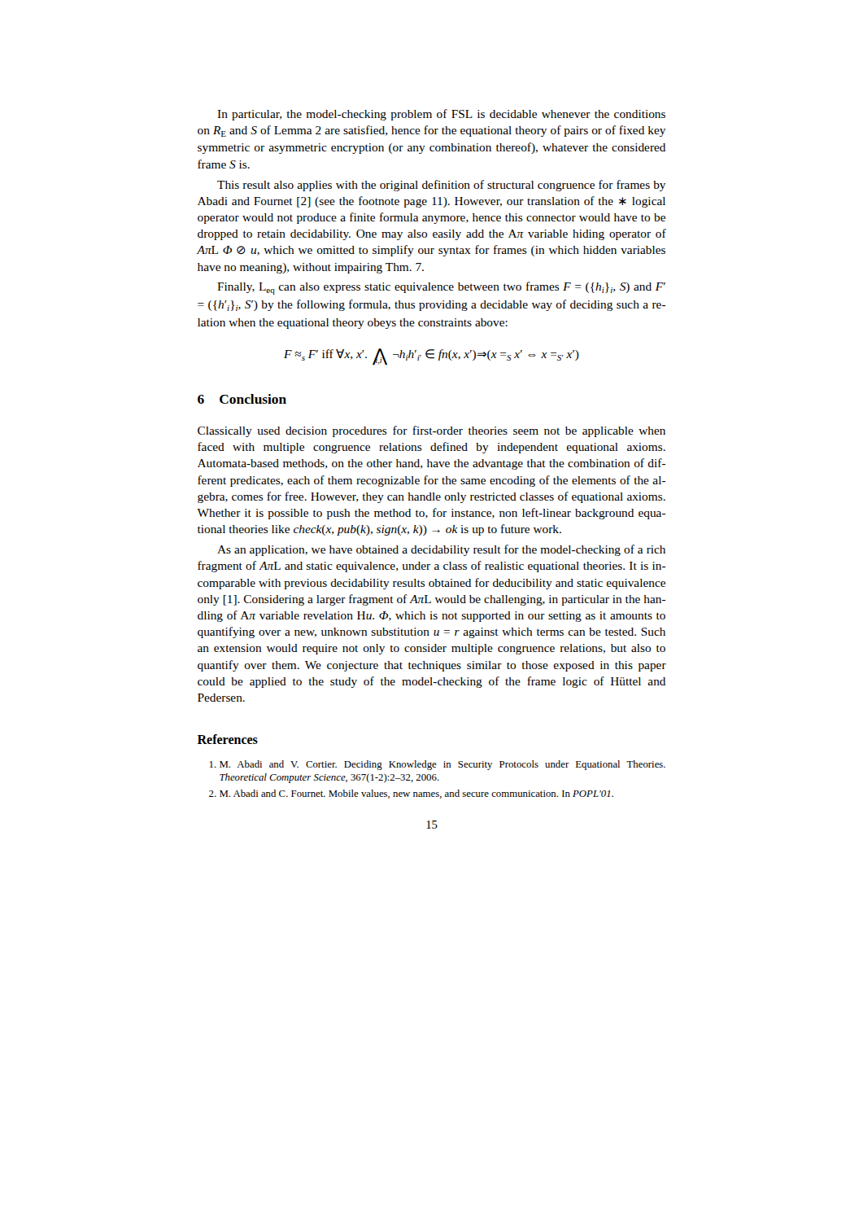In particular, the model-checking problem of FSL is decidable whenever the conditions on RE and S of Lemma 2 are satisfied, hence for the equational theory of pairs or of fixed key symmetric or asymmetric encryption (or any combination thereof), whatever the considered frame S is.
This result also applies with the original definition of structural congruence for frames by Abadi and Fournet [2] (see the footnote page 11). However, our translation of the ∗ logical operator would not produce a finite formula anymore, hence this connector would have to be dropped to retain decidability. One may also easily add the Aπ variable hiding operator of AπL Φ ⊘ u, which we omitted to simplify our syntax for frames (in which hidden variables have no meaning), without impairing Thm. 7.
Finally, Leq can also express static equivalence between two frames F = ({hi}i, S) and F′ = ({h′i}i, S′) by the following formula, thus providing a decidable way of deciding such a relation when the equational theory obeys the constraints above:
F ≈s F′ iff ∀x, x′. ⋀i,i′ ¬hih′i′ ∈ fn(x, x′)⇒(x =S x′ ⇔ x =S′ x′)
6 Conclusion
Classically used decision procedures for first-order theories seem not be applicable when faced with multiple congruence relations defined by independent equational axioms. Automata-based methods, on the other hand, have the advantage that the combination of different predicates, each of them recognizable for the same encoding of the elements of the algebra, comes for free. However, they can handle only restricted classes of equational axioms. Whether it is possible to push the method to, for instance, non left-linear background equational theories like check(x, pub(k), sign(x, k)) → ok is up to future work.
As an application, we have obtained a decidability result for the model-checking of a rich fragment of AπL and static equivalence, under a class of realistic equational theories. It is incomparable with previous decidability results obtained for deducibility and static equivalence only [1]. Considering a larger fragment of AπL would be challenging, in particular in the handling of Aπ variable revelation Hu. Φ, which is not supported in our setting as it amounts to quantifying over a new, unknown substitution u = r against which terms can be tested. Such an extension would require not only to consider multiple congruence relations, but also to quantify over them. We conjecture that techniques similar to those exposed in this paper could be applied to the study of the model-checking of the frame logic of Hüttel and Pedersen.
References
M. Abadi and V. Cortier. Deciding Knowledge in Security Protocols under Equational Theories. Theoretical Computer Science, 367(1-2):2–32, 2006.
M. Abadi and C. Fournet. Mobile values, new names, and secure communication. In POPL'01.
15